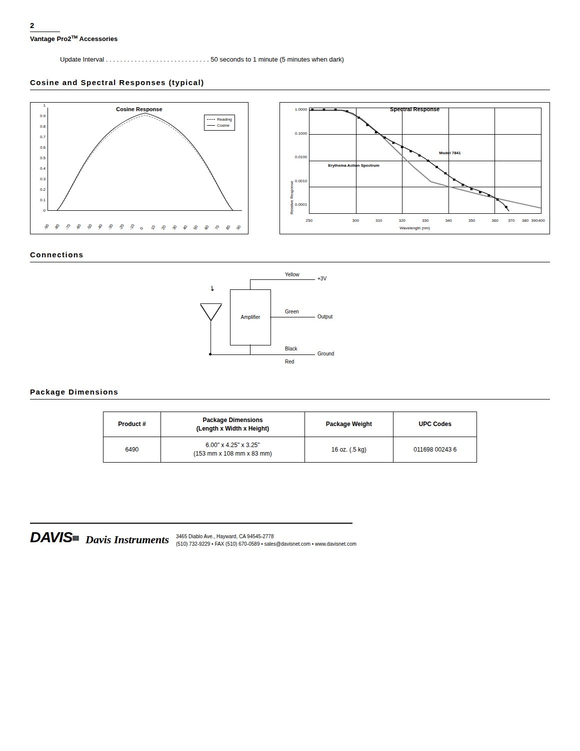2
Vantage Pro2TM Accessories
Update Interval . . . . . . . . . . . . . . . . . . . . . . . . . . . . . 50 seconds to 1 minute (5 minutes when dark)
Cosine and Spectral Responses (typical)
Cosine Response
1 0.9 0.8 0.7 0.6 0.5 0.4 0.3 0.2 0.1 0
Reading
Cosine
-90 -80 -70 -60 -50 -40 -30 -20 -10 0 10 20 30 40 50 60 70 80 90
Spectral Response
1.0000 0.1000 0.0100 0.0010 0.0001 Relative Response
Model 7841
Erythema Action Spectrum
250 300 310 320 330 340 350 360 370 380 390 400
Wavelength (nm)
Connections
↘
Amplifier
Yellow
+3V
Green
Output
Black
Ground
Red
Package Dimensions
| Product # | Package Dimensions (Length x Width x Height) | Package Weight | UPC Codes |
| --- | --- | --- | --- |
| 6490 | 6.00" x 4.25" x 3.25" (153 mm x 108 mm x 83 mm) | 16 oz. (.5 kg) | 011698 00243 6 |
DAVIS|||||||
Davis Instruments
3465 Diablo Ave., Hayward, CA 94545-2778
(510) 732-9229 • FAX (510) 670-0589 • sales@davisnet.com • www.davisnet.com